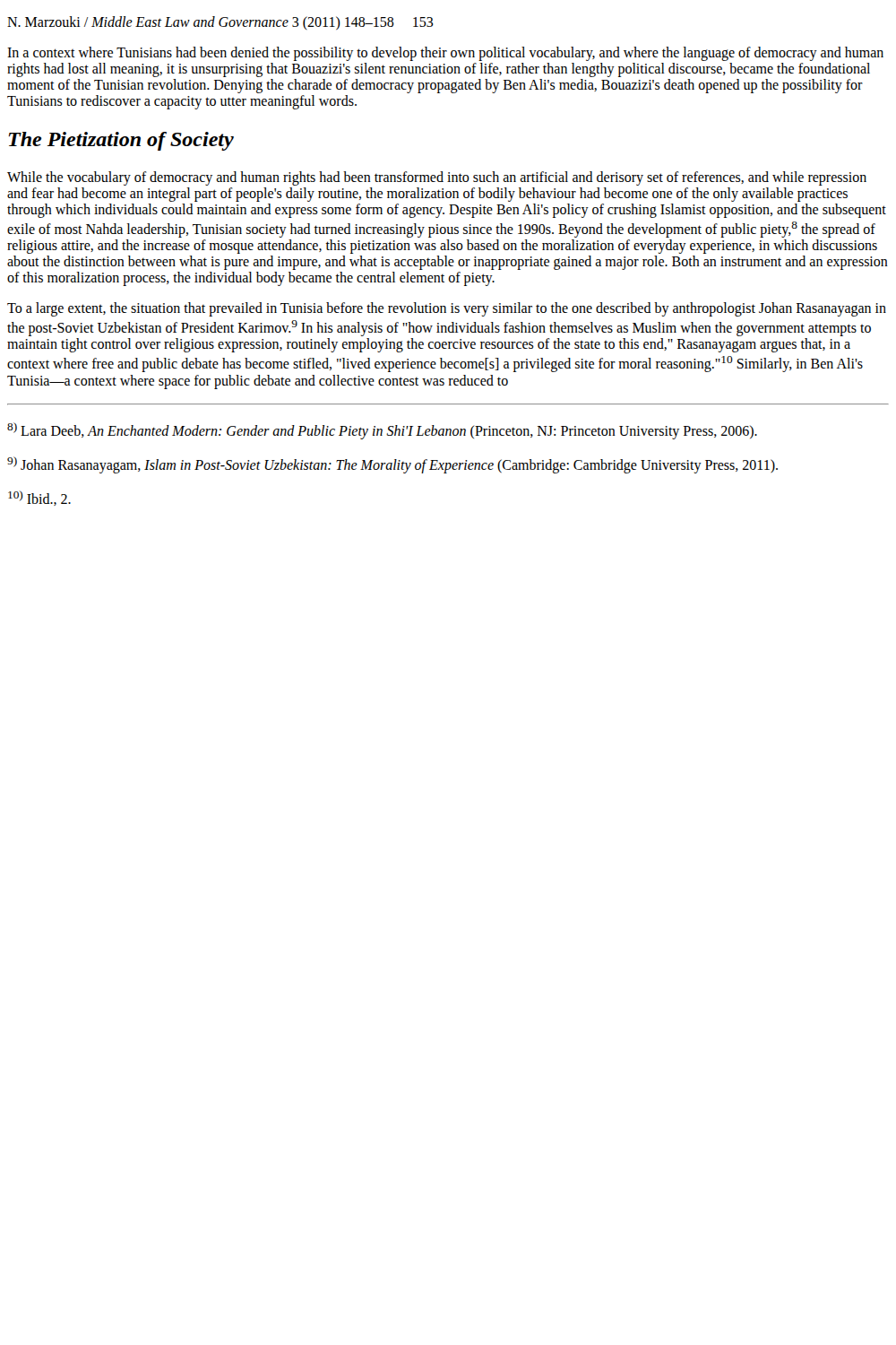N. Marzouki / Middle East Law and Governance 3 (2011) 148–158 153
In a context where Tunisians had been denied the possibility to develop their own political vocabulary, and where the language of democracy and human rights had lost all meaning, it is unsurprising that Bouazizi's silent renunciation of life, rather than lengthy political discourse, became the foundational moment of the Tunisian revolution. Denying the charade of democracy propagated by Ben Ali's media, Bouazizi's death opened up the possibility for Tunisians to rediscover a capacity to utter meaningful words.
The Pietization of Society
While the vocabulary of democracy and human rights had been transformed into such an artificial and derisory set of references, and while repression and fear had become an integral part of people's daily routine, the moralization of bodily behaviour had become one of the only available practices through which individuals could maintain and express some form of agency. Despite Ben Ali's policy of crushing Islamist opposition, and the subsequent exile of most Nahda leadership, Tunisian society had turned increasingly pious since the 1990s. Beyond the development of public piety,8 the spread of religious attire, and the increase of mosque attendance, this pietization was also based on the moralization of everyday experience, in which discussions about the distinction between what is pure and impure, and what is acceptable or inappropriate gained a major role. Both an instrument and an expression of this moralization process, the individual body became the central element of piety.
To a large extent, the situation that prevailed in Tunisia before the revolution is very similar to the one described by anthropologist Johan Rasanayagan in the post-Soviet Uzbekistan of President Karimov.9 In his analysis of "how individuals fashion themselves as Muslim when the government attempts to maintain tight control over religious expression, routinely employing the coercive resources of the state to this end," Rasanayagam argues that, in a context where free and public debate has become stifled, "lived experience become[s] a privileged site for moral reasoning."10 Similarly, in Ben Ali's Tunisia—a context where space for public debate and collective contest was reduced to
8) Lara Deeb, An Enchanted Modern: Gender and Public Piety in Shi'I Lebanon (Princeton, NJ: Princeton University Press, 2006).
9) Johan Rasanayagam, Islam in Post-Soviet Uzbekistan: The Morality of Experience (Cambridge: Cambridge University Press, 2011).
10) Ibid., 2.